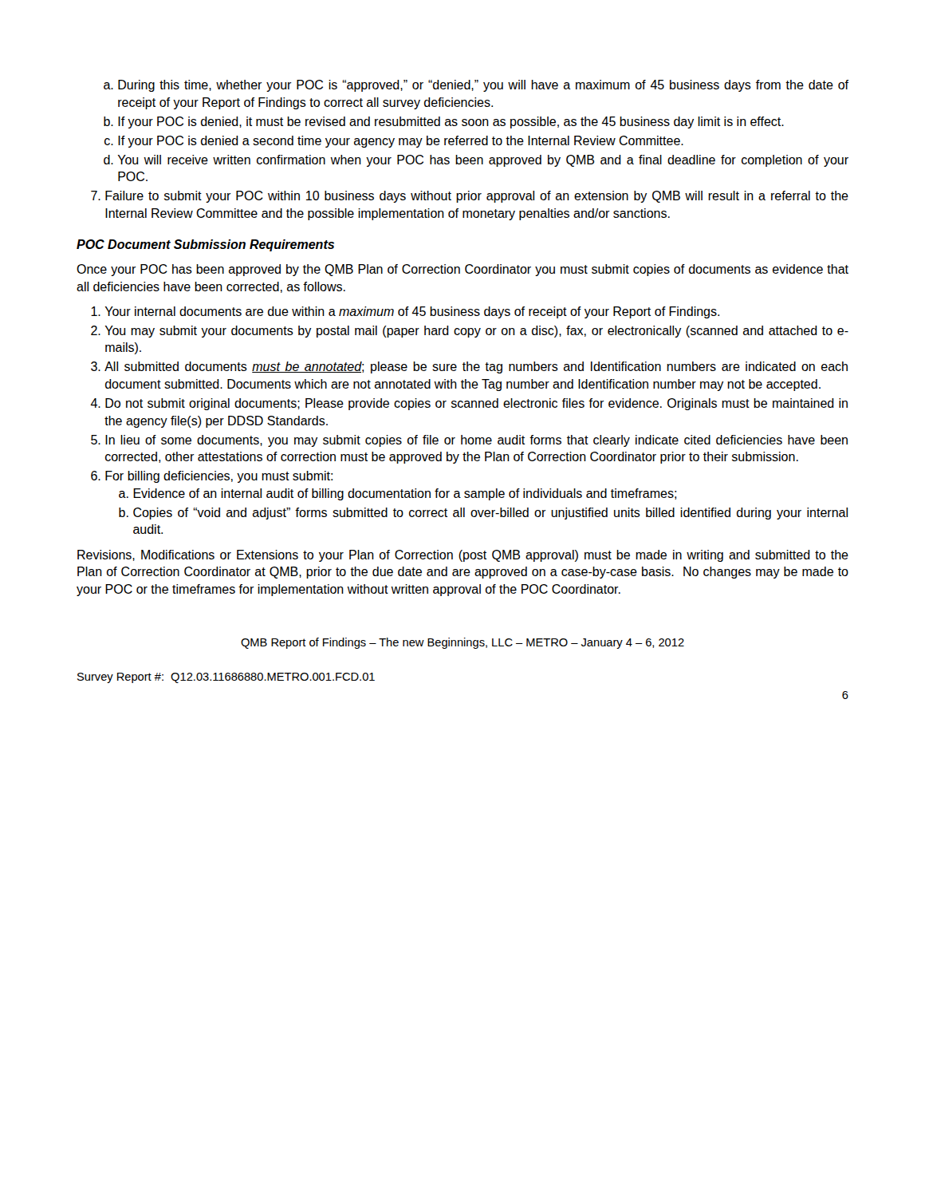During this time, whether your POC is “approved,” or “denied,” you will have a maximum of 45 business days from the date of receipt of your Report of Findings to correct all survey deficiencies.
If your POC is denied, it must be revised and resubmitted as soon as possible, as the 45 business day limit is in effect.
If your POC is denied a second time your agency may be referred to the Internal Review Committee.
You will receive written confirmation when your POC has been approved by QMB and a final deadline for completion of your POC.
Failure to submit your POC within 10 business days without prior approval of an extension by QMB will result in a referral to the Internal Review Committee and the possible implementation of monetary penalties and/or sanctions.
POC Document Submission Requirements
Once your POC has been approved by the QMB Plan of Correction Coordinator you must submit copies of documents as evidence that all deficiencies have been corrected, as follows.
Your internal documents are due within a maximum of 45 business days of receipt of your Report of Findings.
You may submit your documents by postal mail (paper hard copy or on a disc), fax, or electronically (scanned and attached to e-mails).
All submitted documents must be annotated; please be sure the tag numbers and Identification numbers are indicated on each document submitted. Documents which are not annotated with the Tag number and Identification number may not be accepted.
Do not submit original documents; Please provide copies or scanned electronic files for evidence. Originals must be maintained in the agency file(s) per DDSD Standards.
In lieu of some documents, you may submit copies of file or home audit forms that clearly indicate cited deficiencies have been corrected, other attestations of correction must be approved by the Plan of Correction Coordinator prior to their submission.
For billing deficiencies, you must submit:
Evidence of an internal audit of billing documentation for a sample of individuals and timeframes;
Copies of “void and adjust” forms submitted to correct all over-billed or unjustified units billed identified during your internal audit.
Revisions, Modifications or Extensions to your Plan of Correction (post QMB approval) must be made in writing and submitted to the Plan of Correction Coordinator at QMB, prior to the due date and are approved on a case-by-case basis. No changes may be made to your POC or the timeframes for implementation without written approval of the POC Coordinator.
QMB Report of Findings – The new Beginnings, LLC – METRO – January 4 – 6, 2012
Survey Report #: Q12.03.11686880.METRO.001.FCD.01
6